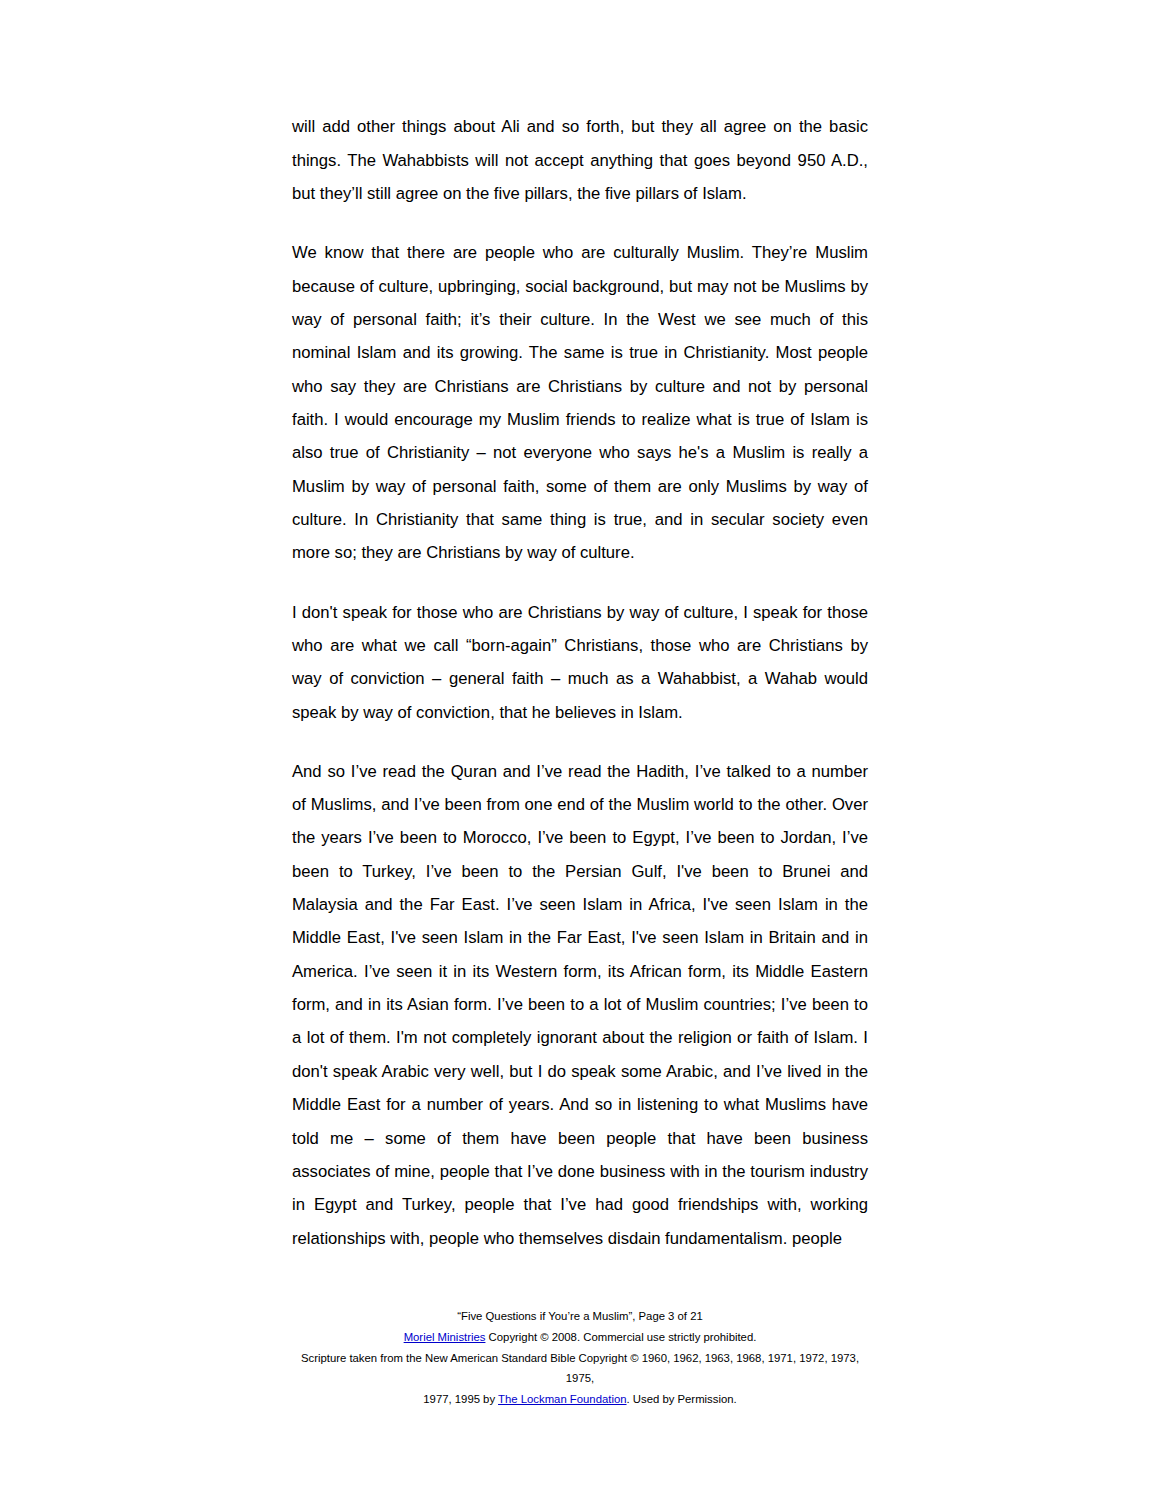will add other things about Ali and so forth, but they all agree on the basic things. The Wahabbists will not accept anything that goes beyond 950 A.D., but they’ll still agree on the five pillars, the five pillars of Islam.
We know that there are people who are culturally Muslim. They’re Muslim because of culture, upbringing, social background, but may not be Muslims by way of personal faith; it’s their culture. In the West we see much of this nominal Islam and its growing. The same is true in Christianity. Most people who say they are Christians are Christians by culture and not by personal faith. I would encourage my Muslim friends to realize what is true of Islam is also true of Christianity – not everyone who says he's a Muslim is really a Muslim by way of personal faith, some of them are only Muslims by way of culture. In Christianity that same thing is true, and in secular society even more so; they are Christians by way of culture.
I don't speak for those who are Christians by way of culture, I speak for those who are what we call “born-again” Christians, those who are Christians by way of conviction – general faith – much as a Wahabbist, a Wahab would speak by way of conviction, that he believes in Islam.
And so I’ve read the Quran and I’ve read the Hadith, I’ve talked to a number of Muslims, and I’ve been from one end of the Muslim world to the other. Over the years I’ve been to Morocco, I’ve been to Egypt, I’ve been to Jordan, I’ve been to Turkey, I’ve been to the Persian Gulf, I've been to Brunei and Malaysia and the Far East. I’ve seen Islam in Africa, I've seen Islam in the Middle East, I've seen Islam in the Far East, I've seen Islam in Britain and in America. I’ve seen it in its Western form, its African form, its Middle Eastern form, and in its Asian form. I’ve been to a lot of Muslim countries; I’ve been to a lot of them. I'm not completely ignorant about the religion or faith of Islam. I don't speak Arabic very well, but I do speak some Arabic, and I’ve lived in the Middle East for a number of years. And so in listening to what Muslims have told me – some of them have been people that have been business associates of mine, people that I’ve done business with in the tourism industry in Egypt and Turkey, people that I’ve had good friendships with, working relationships with, people who themselves disdain fundamentalism. people
“Five Questions if You’re a Muslim”, Page 3 of 21
Moriel Ministries Copyright © 2008. Commercial use strictly prohibited.
Scripture taken from the New American Standard Bible Copyright © 1960, 1962, 1963, 1968, 1971, 1972, 1973, 1975,
1977, 1995 by The Lockman Foundation. Used by Permission.